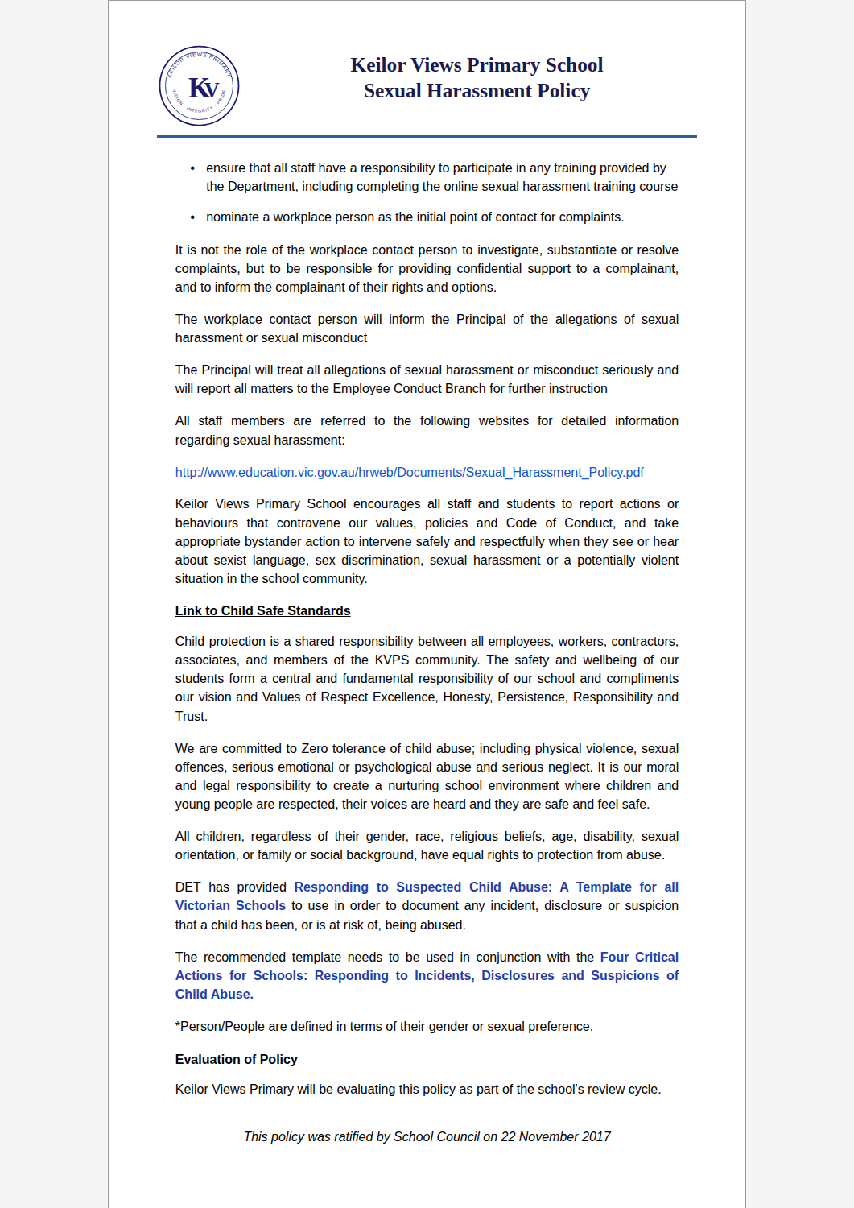KEILOR VIEWS PRIMARY VISION · INTEGRITY · PRIDE K V
Keilor Views Primary School
Sexual Harassment Policy
ensure that all staff have a responsibility to participate in any training provided by the Department, including completing the online sexual harassment training course
nominate a workplace person as the initial point of contact for complaints.
It is not the role of the workplace contact person to investigate, substantiate or resolve complaints, but to be responsible for providing confidential support to a complainant, and to inform the complainant of their rights and options.
The workplace contact person will inform the Principal of the allegations of sexual harassment or sexual misconduct
The Principal will treat all allegations of sexual harassment or misconduct seriously and will report all matters to the Employee Conduct Branch for further instruction
All staff members are referred to the following websites for detailed information regarding sexual harassment:
http://www.education.vic.gov.au/hrweb/Documents/Sexual_Harassment_Policy.pdf
Keilor Views Primary School encourages all staff and students to report actions or behaviours that contravene our values, policies and Code of Conduct, and take appropriate bystander action to intervene safely and respectfully when they see or hear about sexist language, sex discrimination, sexual harassment or a potentially violent situation in the school community.
Link to Child Safe Standards
Child protection is a shared responsibility between all employees, workers, contractors, associates, and members of the KVPS community. The safety and wellbeing of our students form a central and fundamental responsibility of our school and compliments our vision and Values of Respect Excellence, Honesty, Persistence, Responsibility and Trust.
We are committed to Zero tolerance of child abuse; including physical violence, sexual offences, serious emotional or psychological abuse and serious neglect. It is our moral and legal responsibility to create a nurturing school environment where children and young people are respected, their voices are heard and they are safe and feel safe.
All children, regardless of their gender, race, religious beliefs, age, disability, sexual orientation, or family or social background, have equal rights to protection from abuse.
DET has provided Responding to Suspected Child Abuse: A Template for all Victorian Schools to use in order to document any incident, disclosure or suspicion that a child has been, or is at risk of, being abused.
The recommended template needs to be used in conjunction with the Four Critical Actions for Schools: Responding to Incidents, Disclosures and Suspicions of Child Abuse.
*Person/People are defined in terms of their gender or sexual preference.
Evaluation of Policy
Keilor Views Primary will be evaluating this policy as part of the school's review cycle.
This policy was ratified by School Council on 22 November 2017